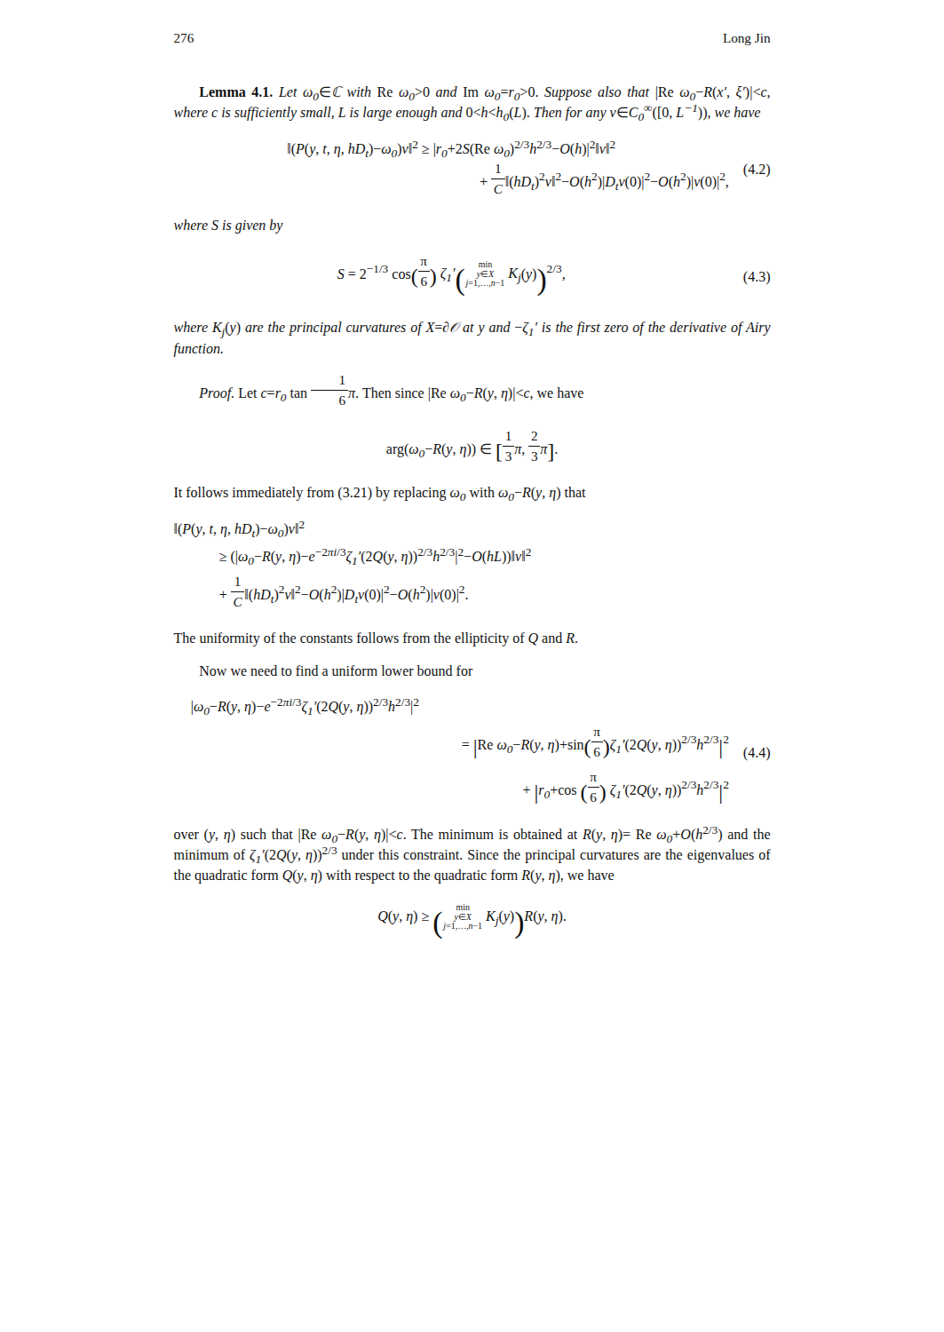276 Long Jin
Lemma 4.1. Let ω0∈ℂ with Re ω0>0 and Im ω0=r0>0. Suppose also that |Re ω0−R(x′, ξ′)|<c, where c is sufficiently small, L is large enough and 0<h<h0(L). Then for any v∈C0∞([0, L−1)), we have
‖(P(y, t, η, hDt)−ω0)v‖2 ≥ |r0+2S(Re ω0)2/3h2/3−O(h)|2‖v‖2 + 1 C‖(hDt)2v‖2−O(h2)|Dtv(0)|2−O(h2)|v(0)|2,
(4.2)
where S is given by
S = 2−1/3 cos(π 6) ζ1′(min y∈X j=1,…,n−1 Kj(y))2/3,
(4.3)
where Kj(y) are the principal curvatures of X=∂𝒪 at y and −ζ1′ is the first zero of the derivative of Airy function.
Proof. Let c=r0 tan 16 π. Then since |Re ω0−R(y, η)|<c, we have
arg(ω0−R(y, η)) ∈ [13 π, 23 π].
It follows immediately from (3.21) by replacing ω0 with ω0−R(y, η) that
‖(P(y, t, η, hDt)−ω0)v‖2
≥ (|ω0−R(y, η)−e−2πi/3ζ1′(2Q(y, η))2/3h2/3|2−O(hL))‖v‖2
+ 1 C‖(hDt)2v‖2−O(h2)|Dtv(0)|2−O(h2)|v(0)|2.
The uniformity of the constants follows from the ellipticity of Q and R.
Now we need to find a uniform lower bound for
|ω0−R(y, η)−e−2πi/3ζ1′(2Q(y, η))2/3h2/3|2 = |Re ω0−R(y, η)+sin(π 6) ζ1′(2Q(y, η))2/3h2/3|2 + |r0+cos (π 6) ζ1′(2Q(y, η))2/3h2/3|2
(4.4)
over (y, η) such that |Re ω0−R(y, η)|<c. The minimum is obtained at R(y, η)= Re ω0+O(h2/3) and the minimum of ζ1′(2Q(y, η))2/3 under this constraint. Since the principal curvatures are the eigenvalues of the quadratic form Q(y, η) with respect to the quadratic form R(y, η), we have
Q(y, η) ≥ (min y∈X j=1,…,n−1 Kj(y)) R(y, η).